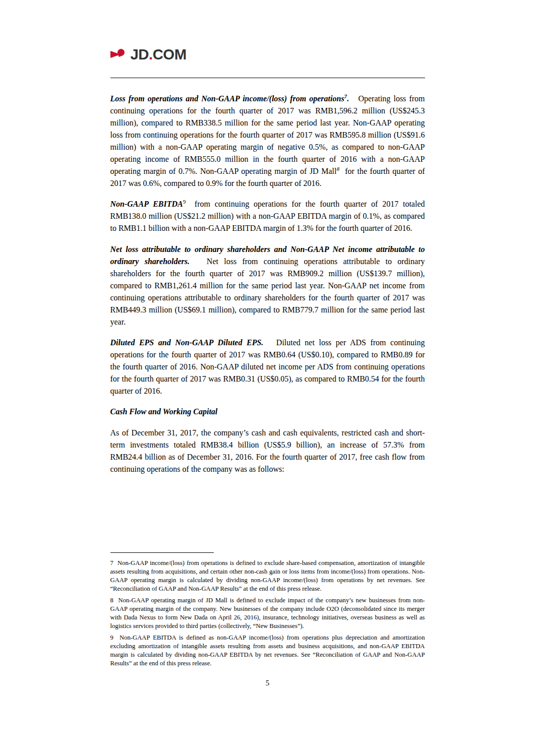JD. COM
Loss from operations and Non-GAAP income/(loss) from operations7. Operating loss from continuing operations for the fourth quarter of 2017 was RMB1,596.2 million (US$245.3 million), compared to RMB338.5 million for the same period last year. Non-GAAP operating loss from continuing operations for the fourth quarter of 2017 was RMB595.8 million (US$91.6 million) with a non-GAAP operating margin of negative 0.5%, as compared to non-GAAP operating income of RMB555.0 million in the fourth quarter of 2016 with a non-GAAP operating margin of 0.7%. Non-GAAP operating margin of JD Mall8 for the fourth quarter of 2017 was 0.6%, compared to 0.9% for the fourth quarter of 2016.
Non-GAAP EBITDA9 from continuing operations for the fourth quarter of 2017 totaled RMB138.0 million (US$21.2 million) with a non-GAAP EBITDA margin of 0.1%, as compared to RMB1.1 billion with a non-GAAP EBITDA margin of 1.3% for the fourth quarter of 2016.
Net loss attributable to ordinary shareholders and Non-GAAP Net income attributable to ordinary shareholders. Net loss from continuing operations attributable to ordinary shareholders for the fourth quarter of 2017 was RMB909.2 million (US$139.7 million), compared to RMB1,261.4 million for the same period last year. Non-GAAP net income from continuing operations attributable to ordinary shareholders for the fourth quarter of 2017 was RMB449.3 million (US$69.1 million), compared to RMB779.7 million for the same period last year.
Diluted EPS and Non-GAAP Diluted EPS. Diluted net loss per ADS from continuing operations for the fourth quarter of 2017 was RMB0.64 (US$0.10), compared to RMB0.89 for the fourth quarter of 2016. Non-GAAP diluted net income per ADS from continuing operations for the fourth quarter of 2017 was RMB0.31 (US$0.05), as compared to RMB0.54 for the fourth quarter of 2016.
Cash Flow and Working Capital
As of December 31, 2017, the company’s cash and cash equivalents, restricted cash and short-term investments totaled RMB38.4 billion (US$5.9 billion), an increase of 57.3% from RMB24.4 billion as of December 31, 2016. For the fourth quarter of 2017, free cash flow from continuing operations of the company was as follows:
7 Non-GAAP income/(loss) from operations is defined to exclude share-based compensation, amortization of intangible assets resulting from acquisitions, and certain other non-cash gain or loss items from income/(loss) from operations. Non-GAAP operating margin is calculated by dividing non-GAAP income/(loss) from operations by net revenues. See “Reconciliation of GAAP and Non-GAAP Results” at the end of this press release.
8 Non-GAAP operating margin of JD Mall is defined to exclude impact of the company’s new businesses from non-GAAP operating margin of the company. New businesses of the company include O2O (deconsolidated since its merger with Dada Nexus to form New Dada on April 26, 2016), insurance, technology initiatives, overseas business as well as logistics services provided to third parties (collectively, “New Businesses”).
9 Non-GAAP EBITDA is defined as non-GAAP income/(loss) from operations plus depreciation and amortization excluding amortization of intangible assets resulting from assets and business acquisitions, and non-GAAP EBITDA margin is calculated by dividing non-GAAP EBITDA by net revenues. See “Reconciliation of GAAP and Non-GAAP Results” at the end of this press release.
5